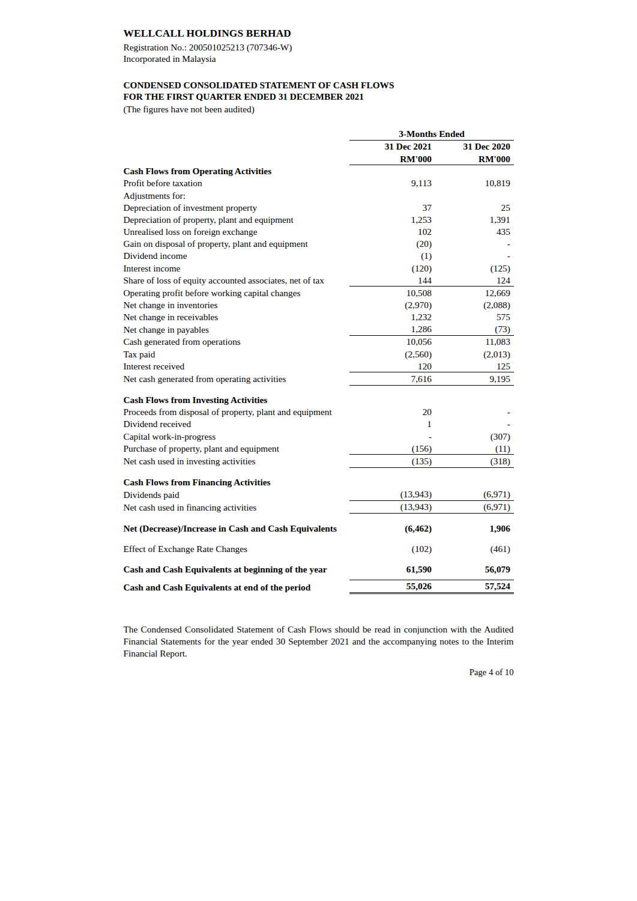WELLCALL HOLDINGS BERHAD
Registration No.: 200501025213 (707346-W)
Incorporated in Malaysia
CONDENSED CONSOLIDATED STATEMENT OF CASH FLOWS
FOR THE FIRST QUARTER ENDED 31 DECEMBER 2021
(The figures have not been audited)
| | 3-Months Ended |
| | 31 Dec 2021 | 31 Dec 2020 |
| | RM'000 | RM'000 |
| Cash Flows from Operating Activities | | |
| Profit before taxation | 9,113 | 10,819 |
| Adjustments for: | | |
| Depreciation of investment property | 37 | 25 |
| Depreciation of property, plant and equipment | 1,253 | 1,391 |
| Unrealised loss on foreign exchange | 102 | 435 |
| Gain on disposal of property, plant and equipment | (20) | - |
| Dividend income | (1) | - |
| Interest income | (120) | (125) |
| Share of loss of equity accounted associates, net of tax | 144 | 124 |
| Operating profit before working capital changes | 10,508 | 12,669 |
| Net change in inventories | (2,970) | (2,088) |
| Net change in receivables | 1,232 | 575 |
| Net change in payables | 1,286 | (73) |
| Cash generated from operations | 10,056 | 11,083 |
| Tax paid | (2,560) | (2,013) |
| Interest received | 120 | 125 |
| Net cash generated from operating activities | 7,616 | 9,195 |
| Cash Flows from Investing Activities | | |
| Proceeds from disposal of property, plant and equipment | 20 | - |
| Dividend received | 1 | - |
| Capital work-in-progress | - | (307) |
| Purchase of property, plant and equipment | (156) | (11) |
| Net cash used in investing activities | (135) | (318) |
| Cash Flows from Financing Activities | | |
| Dividends paid | (13,943) | (6,971) |
| Net cash used in financing activities | (13,943) | (6,971) |
| Net (Decrease)/Increase in Cash and Cash Equivalents | (6,462) | 1,906 |
| Effect of Exchange Rate Changes | (102) | (461) |
| Cash and Cash Equivalents at beginning of the year | 61,590 | 56,079 |
| Cash and Cash Equivalents at end of the period | 55,026 | 57,524 |
The Condensed Consolidated Statement of Cash Flows should be read in conjunction with the Audited Financial Statements for the year ended 30 September 2021 and the accompanying notes to the Interim Financial Report.
Page 4 of 10